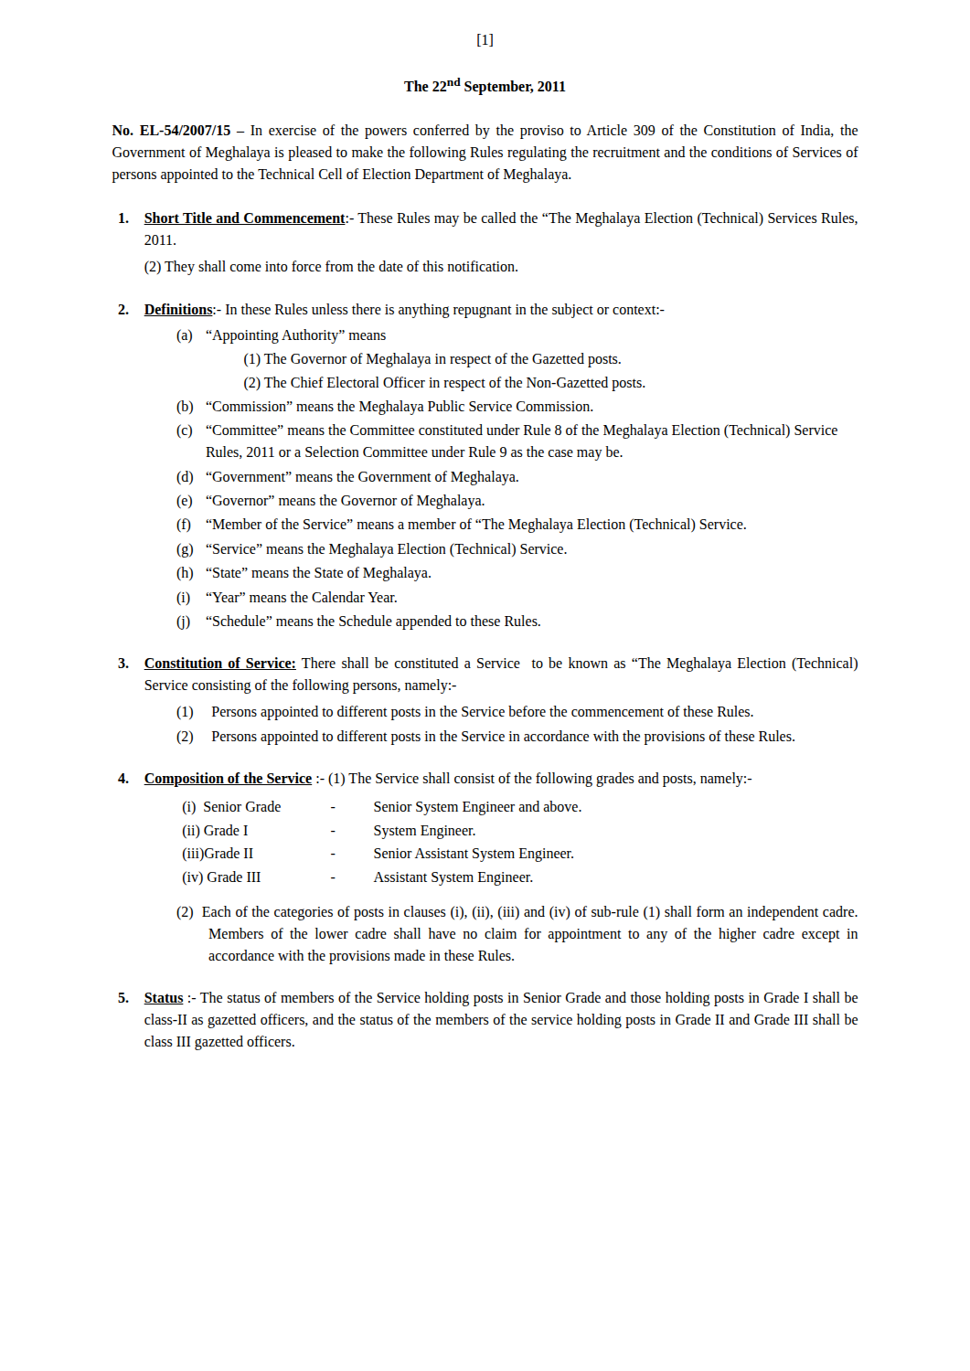[1]
The 22nd September, 2011
No. EL-54/2007/15 – In exercise of the powers conferred by the proviso to Article 309 of the Constitution of India, the Government of Meghalaya is pleased to make the following Rules regulating the recruitment and the conditions of Services of persons appointed to the Technical Cell of Election Department of Meghalaya.
Short Title and Commencement:- These Rules may be called the “The Meghalaya Election (Technical) Services Rules, 2011.
(2) They shall come into force from the date of this notification.
Definitions:- In these Rules unless there is anything repugnant in the subject or context:-
(a)“Appointing Authority” means
(1) The Governor of Meghalaya in respect of the Gazetted posts.
(2) The Chief Electoral Officer in respect of the Non-Gazetted posts.
(b)“Commission” means the Meghalaya Public Service Commission.
(c)“Committee” means the Committee constituted under Rule 8 of the Meghalaya Election (Technical) Service Rules, 2011 or a Selection Committee under Rule 9 as the case may be.
(d)“Government” means the Government of Meghalaya.
(e)“Governor” means the Governor of Meghalaya.
(f)“Member of the Service” means a member of “The Meghalaya Election (Technical) Service.
(g)“Service” means the Meghalaya Election (Technical) Service.
(h)“State” means the State of Meghalaya.
(i)“Year” means the Calendar Year.
(j)“Schedule” means the Schedule appended to these Rules.
Constitution of Service: There shall be constituted a Service to be known as “The Meghalaya Election (Technical) Service consisting of the following persons, namely:-
(1) Persons appointed to different posts in the Service before the commencement of these Rules.
(2) Persons appointed to different posts in the Service in accordance with the provisions of these Rules.
Composition of the Service :- (1) The Service shall consist of the following grades and posts, namely:-
| (i) Senior Grade | - | Senior System Engineer and above. |
| (ii) Grade I | - | System Engineer. |
| (iii)Grade II | - | Senior Assistant System Engineer. |
| (iv) Grade III | - | Assistant System Engineer. |
(2) Each of the categories of posts in clauses (i), (ii), (iii) and (iv) of sub-rule (1) shall form an independent cadre. Members of the lower cadre shall have no claim for appointment to any of the higher cadre except in accordance with the provisions made in these Rules.
Status :- The status of members of the Service holding posts in Senior Grade and those holding posts in Grade I shall be class-II as gazetted officers, and the status of the members of the service holding posts in Grade II and Grade III shall be class III gazetted officers.